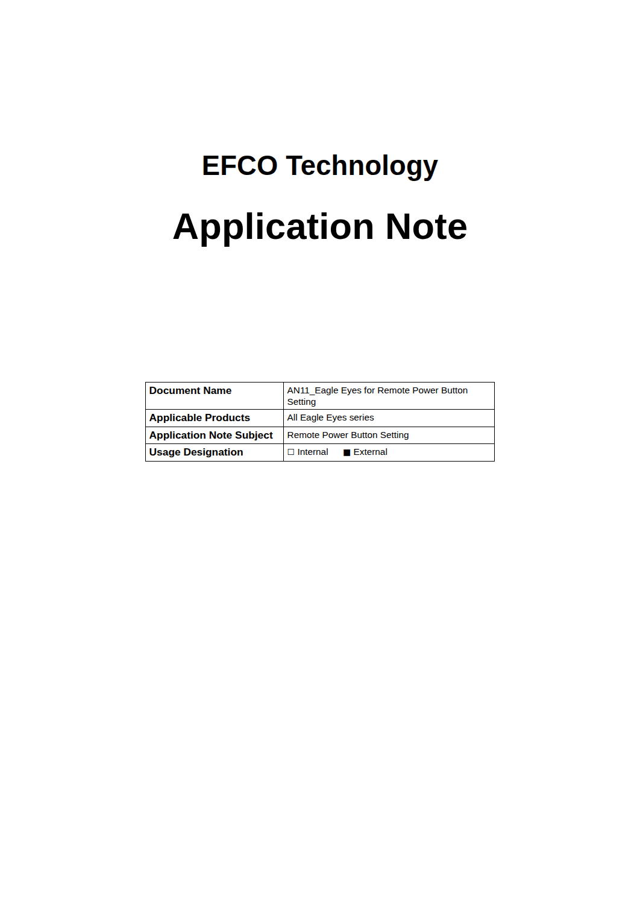EFCO Technology
Application Note
| Document Name | AN11_Eagle Eyes for Remote Power Button Setting |
| Applicable Products | All Eagle Eyes series |
| Application Note Subject | Remote Power Button Setting |
| Usage Designation | ☐ Internal ■ External |